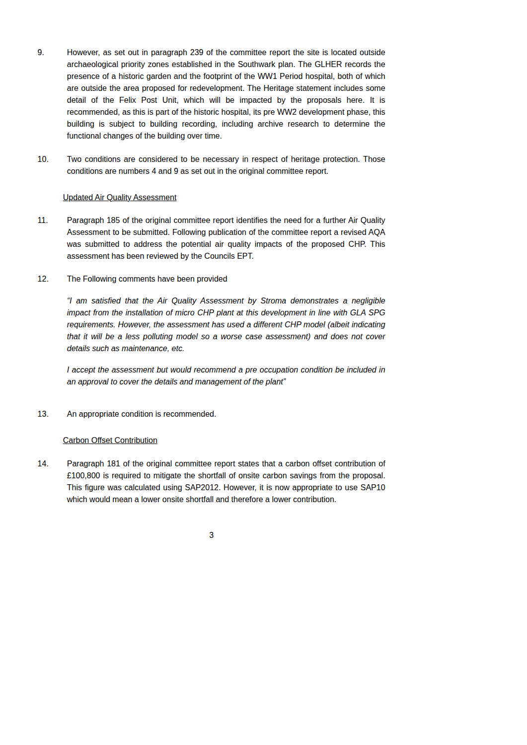9. However, as set out in paragraph 239 of the committee report the site is located outside archaeological priority zones established in the Southwark plan. The GLHER records the presence of a historic garden and the footprint of the WW1 Period hospital, both of which are outside the area proposed for redevelopment. The Heritage statement includes some detail of the Felix Post Unit, which will be impacted by the proposals here. It is recommended, as this is part of the historic hospital, its pre WW2 development phase, this building is subject to building recording, including archive research to determine the functional changes of the building over time.
10. Two conditions are considered to be necessary in respect of heritage protection. Those conditions are numbers 4 and 9 as set out in the original committee report.
Updated Air Quality Assessment
11. Paragraph 185 of the original committee report identifies the need for a further Air Quality Assessment to be submitted. Following publication of the committee report a revised AQA was submitted to address the potential air quality impacts of the proposed CHP. This assessment has been reviewed by the Councils EPT.
12. The Following comments have been provided
“I am satisfied that the Air Quality Assessment by Stroma demonstrates a negligible impact from the installation of micro CHP plant at this development in line with GLA SPG requirements. However, the assessment has used a different CHP model (albeit indicating that it will be a less polluting model so a worse case assessment) and does not cover details such as maintenance, etc.
I accept the assessment but would recommend a pre occupation condition be included in an approval to cover the details and management of the plant”
13. An appropriate condition is recommended.
Carbon Offset Contribution
14. Paragraph 181 of the original committee report states that a carbon offset contribution of £100,800 is required to mitigate the shortfall of onsite carbon savings from the proposal. This figure was calculated using SAP2012. However, it is now appropriate to use SAP10 which would mean a lower onsite shortfall and therefore a lower contribution.
3